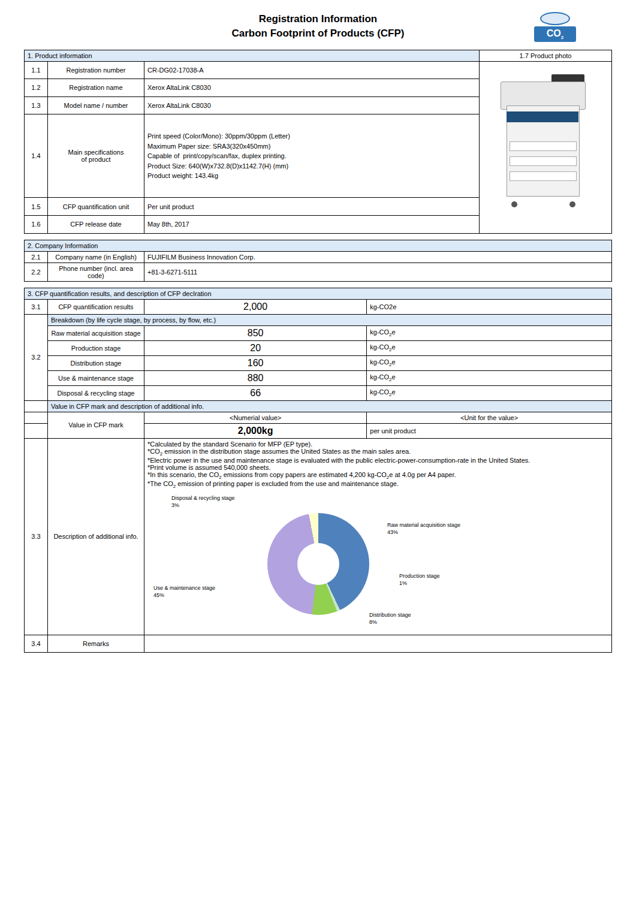Registration Information
Carbon Footprint of Products (CFP)
CO2
| 1. Product information | 1.7 Product photo |
| 1.1 | Registration number | CR-DG02-17038-A | |
| 1.2 | Registration name | Xerox AltaLink C8030 |
| 1.3 | Model name / number | Xerox AltaLink C8030 |
| 1.4 | Main specifications of product | Print speed (Color/Mono): 30ppm/30ppm (Letter) Maximum Paper size: SRA3(320x450mm) Capable of print/copy/scan/fax, duplex printing. Product Size: 640(W)x732.8(D)x1142.7(H) (mm) Product weight: 143.4kg |
| 1.5 | CFP quantification unit | Per unit product |
| 1.6 | CFP release date | May 8th, 2017 |
| 2. Company Information |
| 2.1 | Company name (in English) | FUJIFILM Business Innovation Corp. |
| 2.2 | Phone number (incl. area code) | +81-3-6271-5111 |
| 3. CFP quantification results, and description of CFP decIration |
| 3.1 | CFP quantification results | 2,000 | kg-CO2e |
| 3.2 | Breakdown (by life cycle stage, by process, by flow, etc.) |
| Raw material acquisition stage | 850 | kg-CO 2 e |
| Production stage | 20 | kg-CO 2 e |
| Distribution stage | 160 | kg-CO 2 e |
| Use & maintenance stage | 880 | kg-CO 2 e |
| Disposal & recycling stage | 66 | kg-CO 2 e |
| | Value in CFP mark and description of additional info. |
| | Value in CFP mark | <Numerial value> | <Unit for the value> |
| | 2,000kg | per unit product |
| 3.3 | Description of additional info. | *Calculated by the standard Scenario for MFP (EP type). *CO 2 emission in the distribution stage assumes the United States as the main sales area. *Electric power in the use and maintenance stage is evaluated with the public electric-power-consumption-rate in the United States. *Print volume is assumed 540,000 sheets. *In this scenario, the CO 2 emissions from copy papers are estimated 4,200 kg-CO 2 e at 4.0g per A4 paper. *The CO 2 emission of printing paper is excluded from the use and maintenance stage. Disposal & recycling stage 3% Use & maintenance stage 45% Raw material acquisition stage 43% Production stage 1% Distribution stage 8% |
| 3.4 | Remarks | |